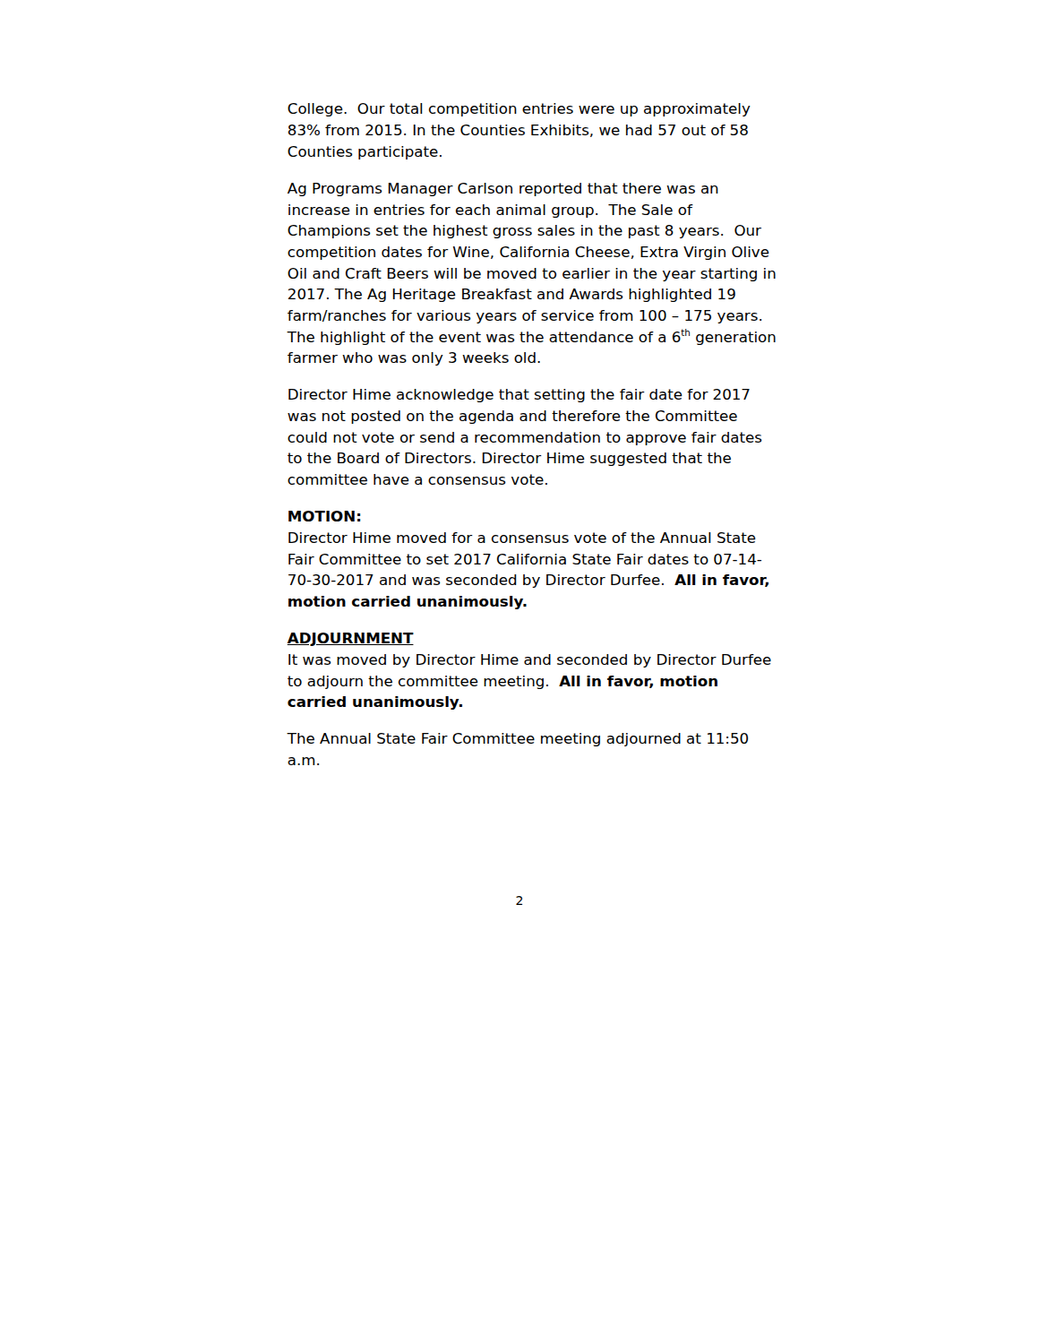College. Our total competition entries were up approximately 83% from 2015. In the Counties Exhibits, we had 57 out of 58 Counties participate.
Ag Programs Manager Carlson reported that there was an increase in entries for each animal group. The Sale of Champions set the highest gross sales in the past 8 years. Our competition dates for Wine, California Cheese, Extra Virgin Olive Oil and Craft Beers will be moved to earlier in the year starting in 2017. The Ag Heritage Breakfast and Awards highlighted 19 farm/ranches for various years of service from 100 – 175 years. The highlight of the event was the attendance of a 6th generation farmer who was only 3 weeks old.
Director Hime acknowledge that setting the fair date for 2017 was not posted on the agenda and therefore the Committee could not vote or send a recommendation to approve fair dates to the Board of Directors. Director Hime suggested that the committee have a consensus vote.
MOTION:
Director Hime moved for a consensus vote of the Annual State Fair Committee to set 2017 California State Fair dates to 07-14-70-30-2017 and was seconded by Director Durfee. All in favor, motion carried unanimously.
ADJOURNMENT
It was moved by Director Hime and seconded by Director Durfee to adjourn the committee meeting. All in favor, motion carried unanimously.
The Annual State Fair Committee meeting adjourned at 11:50 a.m.
2